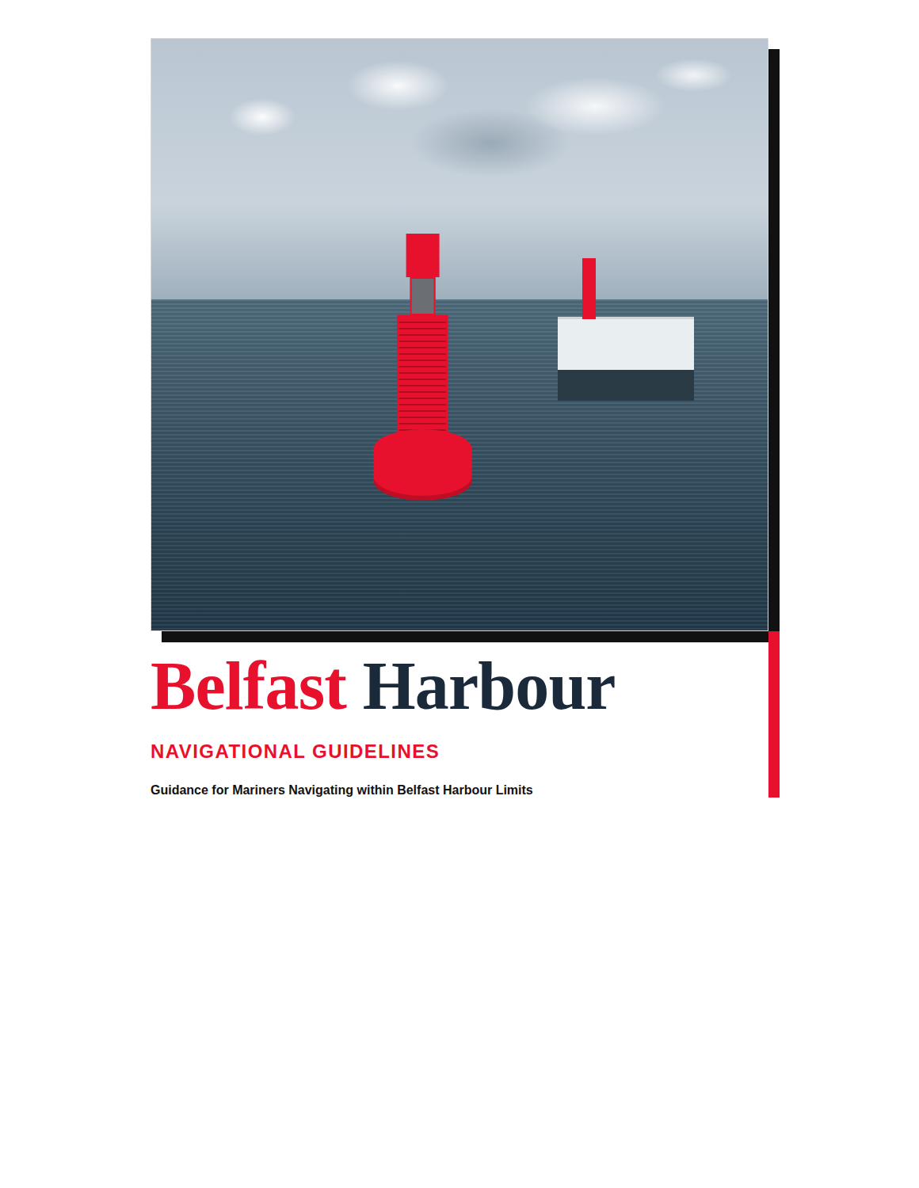2
Belfast Harbour
Navigational Guidelines
Guidance for Mariners Navigating within Belfast Harbour Limits